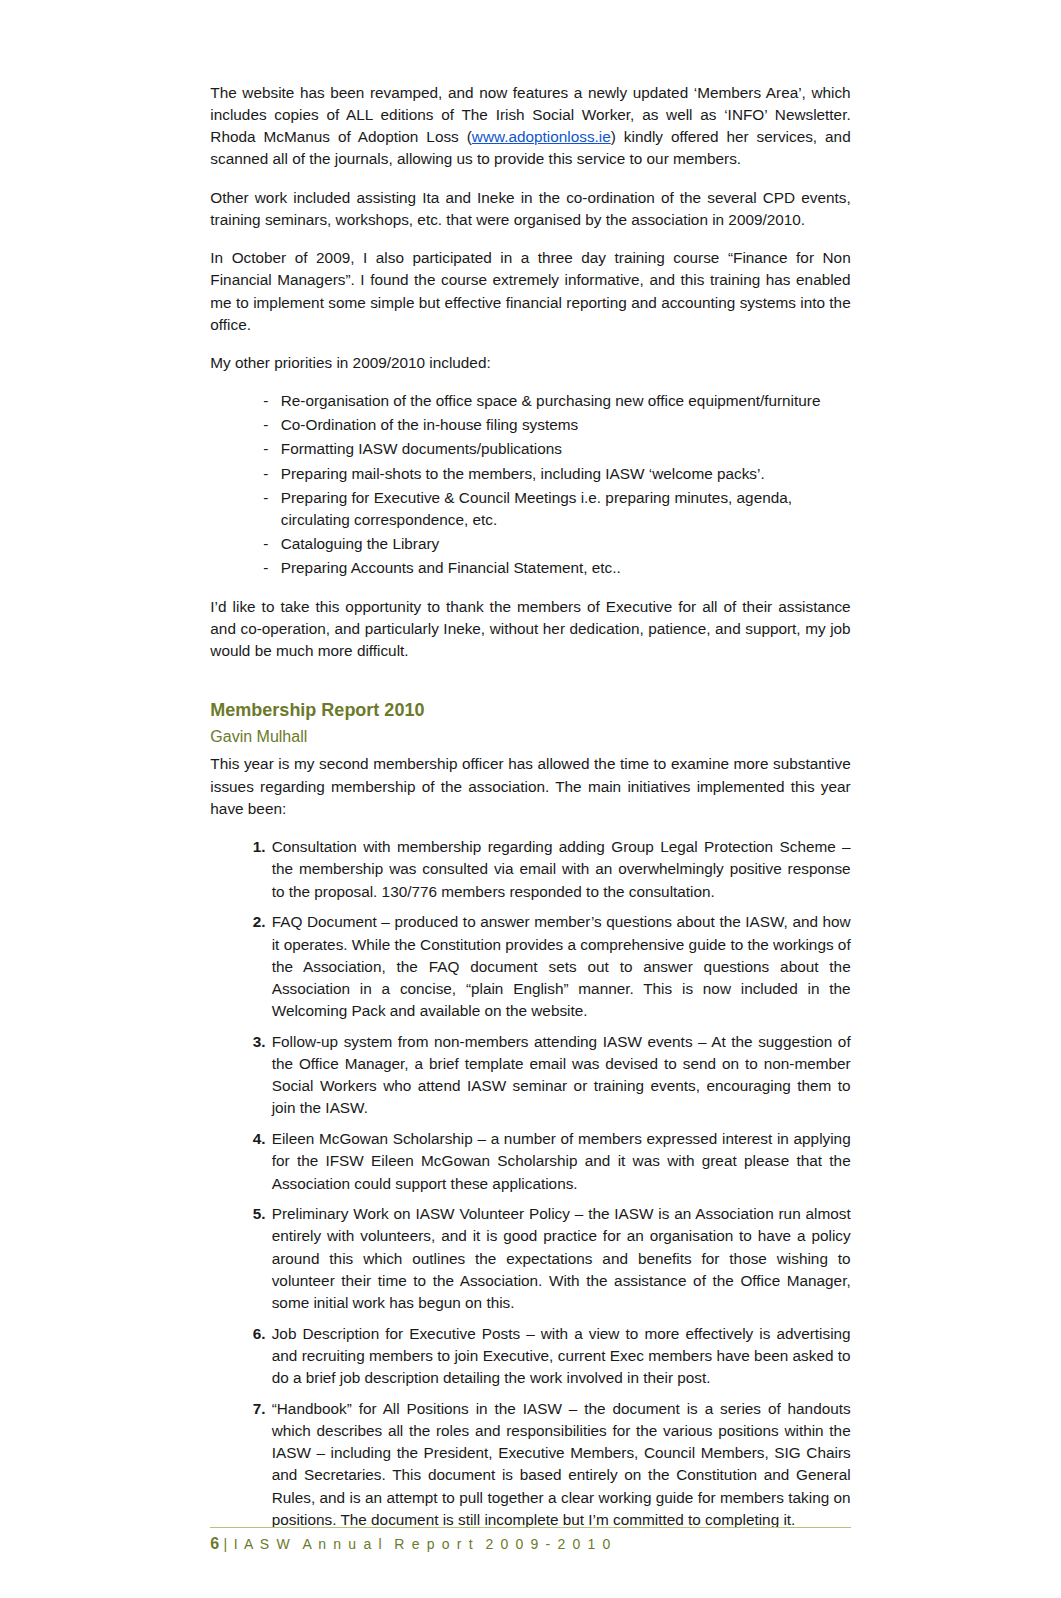The website has been revamped, and now features a newly updated ‘Members Area’, which includes copies of ALL editions of The Irish Social Worker, as well as ‘INFO’ Newsletter. Rhoda McManus of Adoption Loss (www.adoptionloss.ie) kindly offered her services, and scanned all of the journals, allowing us to provide this service to our members.
Other work included assisting Ita and Ineke in the co-ordination of the several CPD events, training seminars, workshops, etc. that were organised by the association in 2009/2010.
In October of 2009, I also participated in a three day training course “Finance for Non Financial Managers”. I found the course extremely informative, and this training has enabled me to implement some simple but effective financial reporting and accounting systems into the office.
My other priorities in 2009/2010 included:
Re-organisation of the office space & purchasing new office equipment/furniture
Co-Ordination of the in-house filing systems
Formatting IASW documents/publications
Preparing mail-shots to the members, including IASW ‘welcome packs’.
Preparing for Executive & Council Meetings i.e. preparing minutes, agenda, circulating correspondence, etc.
Cataloguing the Library
Preparing Accounts and Financial Statement, etc..
I’d like to take this opportunity to thank the members of Executive for all of their assistance and co-operation, and particularly Ineke, without her dedication, patience, and support, my job would be much more difficult.
Membership Report 2010
Gavin Mulhall
This year is my second membership officer has allowed the time to examine more substantive issues regarding membership of the association. The main initiatives implemented this year have been:
Consultation with membership regarding adding Group Legal Protection Scheme – the membership was consulted via email with an overwhelmingly positive response to the proposal. 130/776 members responded to the consultation.
FAQ Document – produced to answer member’s questions about the IASW, and how it operates. While the Constitution provides a comprehensive guide to the workings of the Association, the FAQ document sets out to answer questions about the Association in a concise, “plain English” manner. This is now included in the Welcoming Pack and available on the website.
Follow-up system from non-members attending IASW events – At the suggestion of the Office Manager, a brief template email was devised to send on to non-member Social Workers who attend IASW seminar or training events, encouraging them to join the IASW.
Eileen McGowan Scholarship – a number of members expressed interest in applying for the IFSW Eileen McGowan Scholarship and it was with great please that the Association could support these applications.
Preliminary Work on IASW Volunteer Policy – the IASW is an Association run almost entirely with volunteers, and it is good practice for an organisation to have a policy around this which outlines the expectations and benefits for those wishing to volunteer their time to the Association. With the assistance of the Office Manager, some initial work has begun on this.
Job Description for Executive Posts – with a view to more effectively is advertising and recruiting members to join Executive, current Exec members have been asked to do a brief job description detailing the work involved in their post.
“Handbook” for All Positions in the IASW – the document is a series of handouts which describes all the roles and responsibilities for the various positions within the IASW – including the President, Executive Members, Council Members, SIG Chairs and Secretaries. This document is based entirely on the Constitution and General Rules, and is an attempt to pull together a clear working guide for members taking on positions. The document is still incomplete but I’m committed to completing it.
6|I A S W A n n u a l R e p o r t 2 0 0 9 - 2 0 1 0